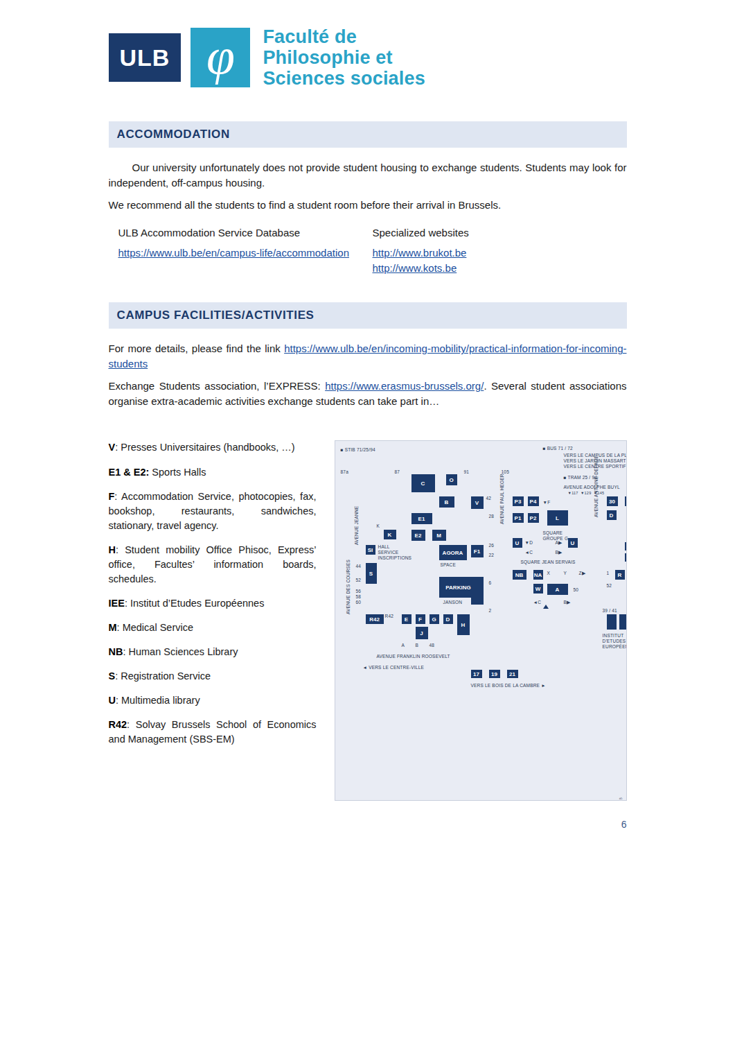ULB
Faculté de
Philosophie et
Sciences sociales
Accommodation
Our university unfortunately does not provide student housing to exchange students. Students may look for independent, off-campus housing.
We recommend all the students to find a student room before their arrival in Brussels.
| ULB Accommodation Service Database | Specialized websites |
| --- | --- |
| https://www.ulb.be/en/campus-life/accommodation | http://www.brukot.be http://www.kots.be |
Campus facilities/activities
For more details, please find the link https://www.ulb.be/en/incoming-mobility/practical-information-for-incoming-students
Exchange Students association, l’EXPRESS: https://www.erasmus-brussels.org/. Several student associations organise extra-academic activities exchange students can take part in…
V: Presses Universitaires (handbooks, …)
E1 & E2: Sports Halls
F: Accommodation Service, photocopies, fax, bookshop, restaurants, sandwiches, stationary, travel agency.
H: Student mobility Office Phisoc, Express’ office, Facultes’ information boards, schedules.
IEE: Institut d’Etudes Européennes
M: Medical Service
NB: Human Sciences Library
S: Registration Service
U: Multimedia library
R42: Solvay Brussels School of Economics and Management (SBS-EM)
■ STIB 71/25/94
■ BUS 71 / 72
VERS LE CAMPUS DE LA PLAINE
VERS LE JARDIN MASSART
VERS LE CENTRE SPORTIF DE LA FORÊT DE SOIGNES
■ TRAM 25 / 94
AVENUE ADOLPHE BUYL
▼117 ▼129 ▼145
87a
87
C
O
91
105
B
V
42
E1
E2
M
28
K
K
SI
HALL
SERVICE
INSCRIPTIONS
AGORA
SPACE
F1
26
22
S
44
52
56
58
60
AVENUE JEANNE
AVENUE DES COURSES
PARKING
JANSON
6
2
R42
R42
E
F
G
D
J
H
A
B
48
AVENUE FRANKLIN ROOSEVELT
◄ VERS LE CENTRE-VILLE
17
19
21
VERS LE BOIS DE LA CAMBRE ►
AVENUE PAUL HEGER
P3
P4
▼F
P1
P2
L
SQUARE
GROUPE G
U
▼D
A▶
U
◄C
B▶
SQUARE JEAN SERVAIS
NB
NA
X
Y
Z▶
W
A
50
◄C
B▶
AVENUE ANTOINE DEPAGE
30
D31
D
PARKING
G
D15
D13
1
R
52
39 / 41
INSTITUT
D'ETUDES
EUROPÉENNES
Design : J.-C. Galante & T. Soulières ©2020 ULB
6